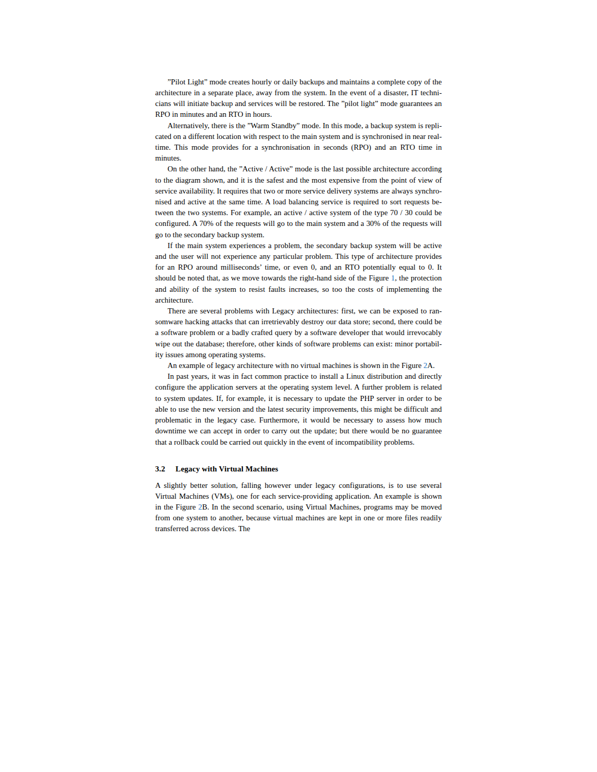”Pilot Light” mode creates hourly or daily backups and maintains a complete copy of the architecture in a separate place, away from the system. In the event of a disaster, IT technicians will initiate backup and services will be restored. The ”pilot light” mode guarantees an RPO in minutes and an RTO in hours.
Alternatively, there is the ”Warm Standby” mode. In this mode, a backup system is replicated on a different location with respect to the main system and is synchronised in near real-time. This mode provides for a synchronisation in seconds (RPO) and an RTO time in minutes.
On the other hand, the ”Active / Active” mode is the last possible architecture according to the diagram shown, and it is the safest and the most expensive from the point of view of service availability. It requires that two or more service delivery systems are always synchronised and active at the same time. A load balancing service is required to sort requests between the two systems. For example, an active / active system of the type 70 / 30 could be configured. A 70% of the requests will go to the main system and a 30% of the requests will go to the secondary backup system.
If the main system experiences a problem, the secondary backup system will be active and the user will not experience any particular problem. This type of architecture provides for an RPO around milliseconds’ time, or even 0, and an RTO potentially equal to 0. It should be noted that, as we move towards the right-hand side of the Figure 1, the protection and ability of the system to resist faults increases, so too the costs of implementing the architecture.
There are several problems with Legacy architectures: first, we can be exposed to ransomware hacking attacks that can irretrievably destroy our data store; second, there could be a software problem or a badly crafted query by a software developer that would irrevocably wipe out the database; therefore, other kinds of software problems can exist: minor portability issues among operating systems.
An example of legacy architecture with no virtual machines is shown in the Figure 2 A.
In past years, it was in fact common practice to install a Linux distribution and directly configure the application servers at the operating system level. A further problem is related to system updates. If, for example, it is necessary to update the PHP server in order to be able to use the new version and the latest security improvements, this might be difficult and problematic in the legacy case. Furthermore, it would be necessary to assess how much downtime we can accept in order to carry out the update; but there would be no guarantee that a rollback could be carried out quickly in the event of incompatibility problems.
3.2 Legacy with Virtual Machines
A slightly better solution, falling however under legacy configurations, is to use several Virtual Machines (VMs), one for each service-providing application. An example is shown in the Figure 2 B. In the second scenario, using Virtual Machines, programs may be moved from one system to another, because virtual machines are kept in one or more files readily transferred across devices. The